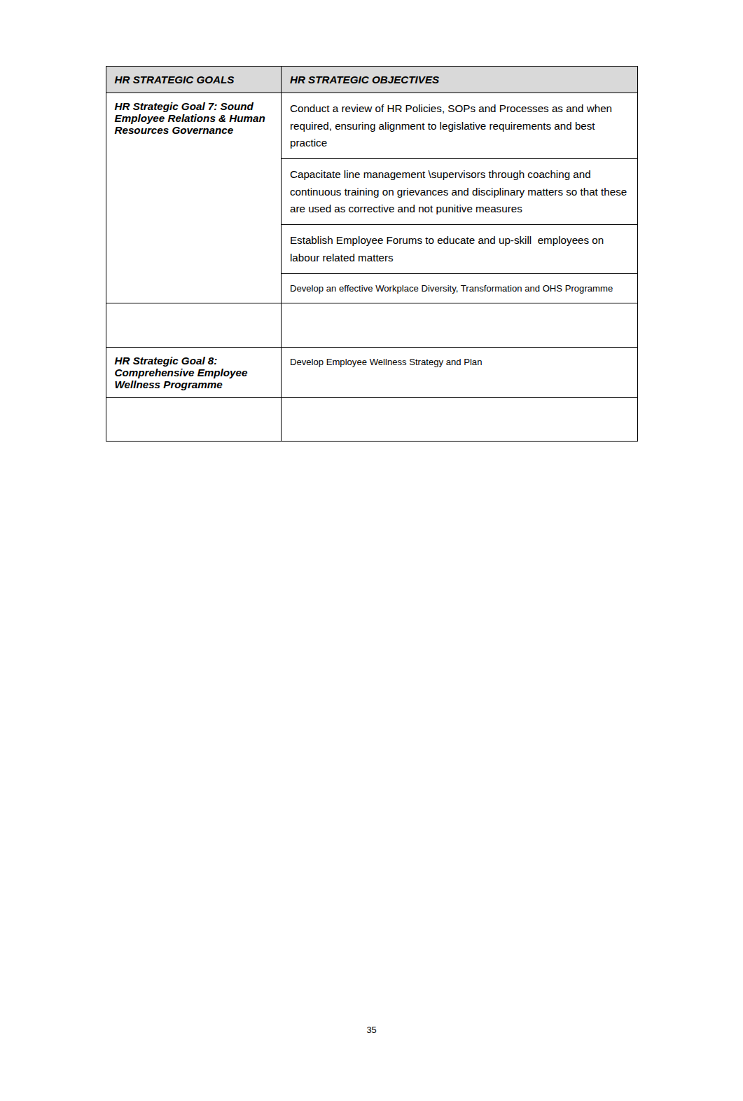| HR STRATEGIC GOALS | HR STRATEGIC OBJECTIVES |
| --- | --- |
| HR Strategic Goal 7: Sound Employee Relations & Human Resources Governance | Conduct a review of HR Policies, SOPs and Processes as and when required, ensuring alignment to legislative requirements and best practice |
| Capacitate line management \supervisors through coaching and continuous training on grievances and disciplinary matters so that these are used as corrective and not punitive measures |
| Establish Employee Forums to educate and up-skill employees on labour related matters |
| Develop an effective Workplace Diversity, Transformation and OHS Programme |
| HR Strategic Goal 8: Comprehensive Employee Wellness Programme | Develop Employee Wellness Strategy and Plan |
35